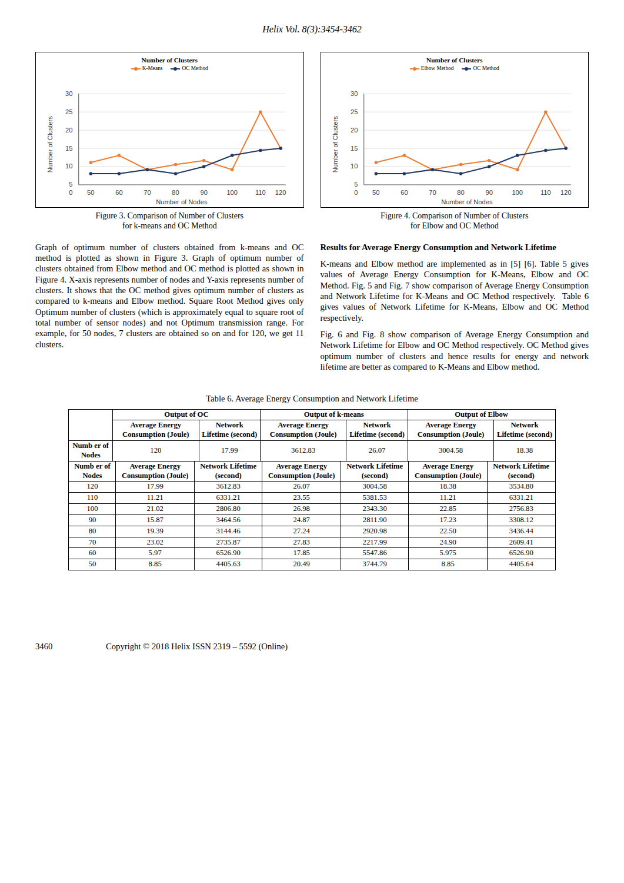Helix Vol. 8(3):3454-3462
Number of Clusters
K-Means OC Method
30 25 20 15 10 5 0 Number of Clusters 50 60 70 80 90 100 110 120 Number of Nodes
Figure 3. Comparison of Number of Clusters
for k-means and OC Method
Number of Clusters
Elbow Method OC Method
30 25 20 15 10 5 0 Number of Clusters 50 60 70 80 90 100 110 120 Number of Nodes
Figure 4. Comparison of Number of Clusters
for Elbow and OC Method
Graph of optimum number of clusters obtained from k-means and OC method is plotted as shown in Figure 3. Graph of optimum number of clusters obtained from Elbow method and OC method is plotted as shown in Figure 4. X-axis represents number of nodes and Y-axis represents number of clusters. It shows that the OC method gives optimum number of clusters as compared to k-means and Elbow method. Square Root Method gives only Optimum number of clusters (which is approximately equal to square root of total number of sensor nodes) and not Optimum transmission range. For example, for 50 nodes, 7 clusters are obtained so on and for 120, we get 11 clusters.
Results for Average Energy Consumption and Network Lifetime
K-means and Elbow method are implemented as in [5] [6]. Table 5 gives values of Average Energy Consumption for K-Means, Elbow and OC Method. Fig. 5 and Fig. 7 show comparison of Average Energy Consumption and Network Lifetime for K-Means and OC Method respectively. Table 6 gives values of Network Lifetime for K-Means, Elbow and OC Method respectively.
Fig. 6 and Fig. 8 show comparison of Average Energy Consumption and Network Lifetime for Elbow and OC Method respectively. OC Method gives optimum number of clusters and hence results for energy and network lifetime are better as compared to K-Means and Elbow method.
Table 6. Average Energy Consumption and Network Lifetime
| | Output of OC | Output of k-means | Output of Elbow |
| --- | --- | --- | --- |
| Average Energy Consumption (Joule) | Network Lifetime (second) | Average Energy Consumption (Joule) | Network Lifetime (second) | Average Energy Consumption (Joule) | Network Lifetime (second) |
| Numb er of Nodes | 120 | 17.99 | 3612.83 | 26.07 | 3004.58 | 18.38 |
| Numb er of Nodes | Average Energy Consumption (Joule) | Network Lifetime (second) | Average Energy Consumption (Joule) | Network Lifetime (second) | Average Energy Consumption (Joule) | Network Lifetime (second) |
| --- | --- | --- | --- | --- | --- | --- |
| 120 | 17.99 | 3612.83 | 26.07 | 3004.58 | 18.38 | 3534.80 |
| 110 | 11.21 | 6331.21 | 23.55 | 5381.53 | 11.21 | 6331.21 |
| 100 | 21.02 | 2806.80 | 26.98 | 2343.30 | 22.85 | 2756.83 |
| 90 | 15.87 | 3464.56 | 24.87 | 2811.90 | 17.23 | 3308.12 |
| 80 | 19.39 | 3144.46 | 27.24 | 2920.98 | 22.50 | 3436.44 |
| 70 | 23.02 | 2735.87 | 27.83 | 2217.99 | 24.90 | 2609.41 |
| 60 | 5.97 | 6526.90 | 17.85 | 5547.86 | 5.975 | 6526.90 |
| 50 | 8.85 | 4405.63 | 20.49 | 3744.79 | 8.85 | 4405.64 |
3460
Copyright © 2018 Helix ISSN 2319 – 5592 (Online)